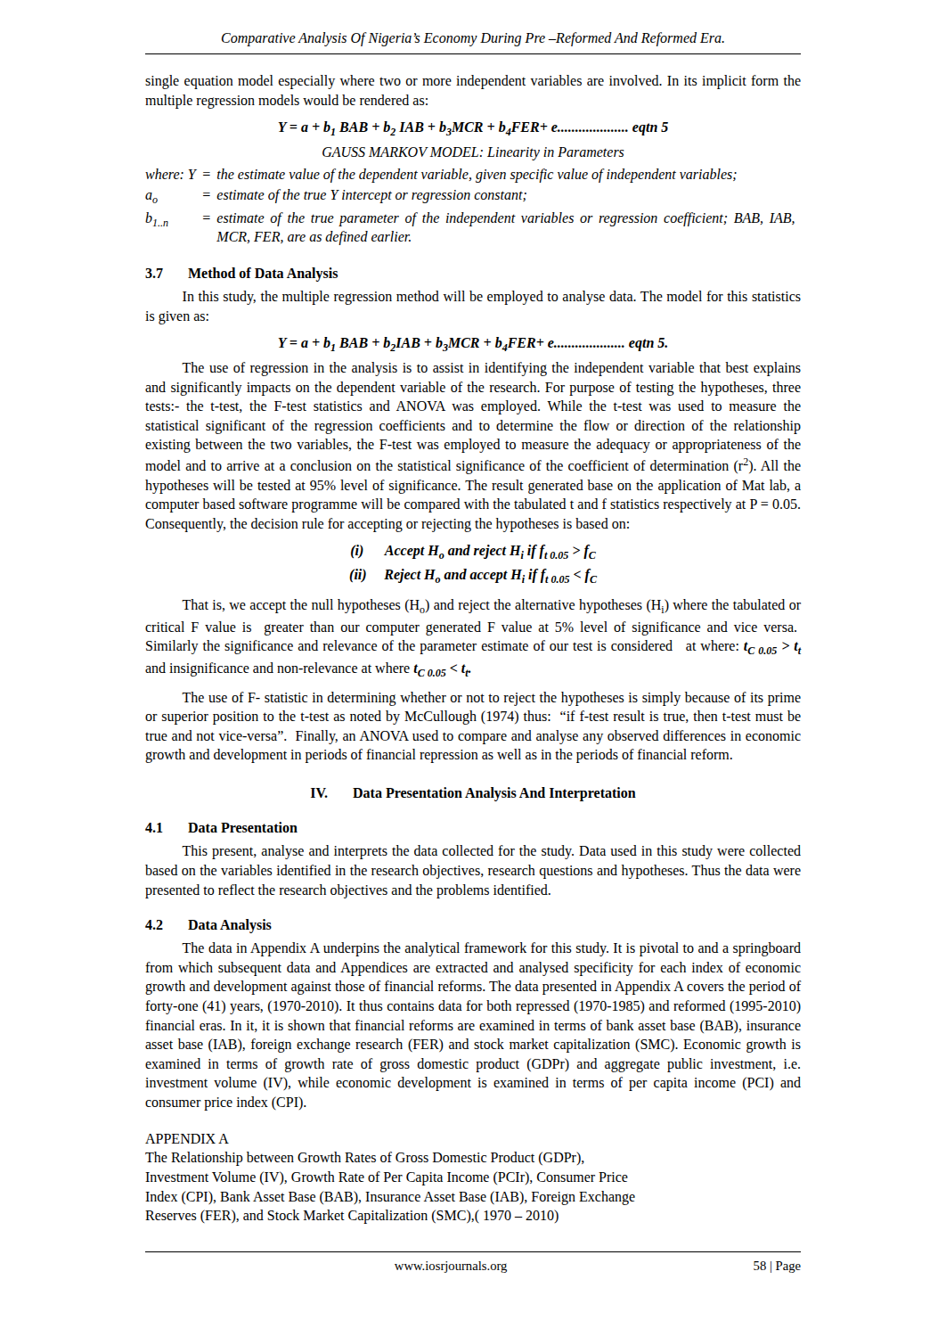Comparative Analysis Of Nigeria’s Economy During Pre –Reformed And Reformed Era.
single equation model especially where two or more independent variables are involved. In its implicit form the multiple regression models would be rendered as:
Y = a + b1 BAB + b2 IAB + b3MCR + b4FER+ e.................... eqtn 5
GAUSS MARKOV MODEL: Linearity in Parameters
| where: Y | = | the estimate value of the dependent variable, given specific value of independent variables; |
| a o | = | estimate of the true Y intercept or regression constant; |
| b 1..n | = | estimate of the true parameter of the independent variables or regression coefficient; BAB, IAB, MCR, FER, are as defined earlier. |
3.7 Method of Data Analysis
In this study, the multiple regression method will be employed to analyse data. The model for this statistics is given as:
Y = a + b1 BAB + b2IAB + b3MCR + b4FER+ e.................... eqtn 5.
The use of regression in the analysis is to assist in identifying the independent variable that best explains and significantly impacts on the dependent variable of the research. For purpose of testing the hypotheses, three tests:- the t-test, the F-test statistics and ANOVA was employed. While the t-test was used to measure the statistical significant of the regression coefficients and to determine the flow or direction of the relationship existing between the two variables, the F-test was employed to measure the adequacy or appropriateness of the model and to arrive at a conclusion on the statistical significance of the coefficient of determination (r2). All the hypotheses will be tested at 95% level of significance. The result generated base on the application of Mat lab, a computer based software programme will be compared with the tabulated t and f statistics respectively at P = 0.05. Consequently, the decision rule for accepting or rejecting the hypotheses is based on:
(i) Accept Ho and reject Hi if ft 0.05 > fC
(ii) Reject Ho and accept Hi if ft 0.05 < fC
That is, we accept the null hypotheses (Ho) and reject the alternative hypotheses (Hi) where the tabulated or critical F value is greater than our computer generated F value at 5% level of significance and vice versa. Similarly the significance and relevance of the parameter estimate of our test is considered at where: tC 0.05 > tt and insignificance and non-relevance at where tC 0.05 < tt.
The use of F- statistic in determining whether or not to reject the hypotheses is simply because of its prime or superior position to the t-test as noted by McCullough (1974) thus: “if f-test result is true, then t-test must be true and not vice-versa”. Finally, an ANOVA used to compare and analyse any observed differences in economic growth and development in periods of financial repression as well as in the periods of financial reform.
IV. Data Presentation Analysis And Interpretation
4.1 Data Presentation
This present, analyse and interprets the data collected for the study. Data used in this study were collected based on the variables identified in the research objectives, research questions and hypotheses. Thus the data were presented to reflect the research objectives and the problems identified.
4.2 Data Analysis
The data in Appendix A underpins the analytical framework for this study. It is pivotal to and a springboard from which subsequent data and Appendices are extracted and analysed specificity for each index of economic growth and development against those of financial reforms. The data presented in Appendix A covers the period of forty-one (41) years, (1970-2010). It thus contains data for both repressed (1970-1985) and reformed (1995-2010) financial eras. In it, it is shown that financial reforms are examined in terms of bank asset base (BAB), insurance asset base (IAB), foreign exchange research (FER) and stock market capitalization (SMC). Economic growth is examined in terms of growth rate of gross domestic product (GDPr) and aggregate public investment, i.e. investment volume (IV), while economic development is examined in terms of per capita income (PCI) and consumer price index (CPI).
APPENDIX A
The Relationship between Growth Rates of Gross Domestic Product (GDPr),
Investment Volume (IV), Growth Rate of Per Capita Income (PCIr), Consumer Price
Index (CPI), Bank Asset Base (BAB), Insurance Asset Base (IAB), Foreign Exchange
Reserves (FER), and Stock Market Capitalization (SMC),( 1970 – 2010)
www.iosrjournals.org 58 | Page